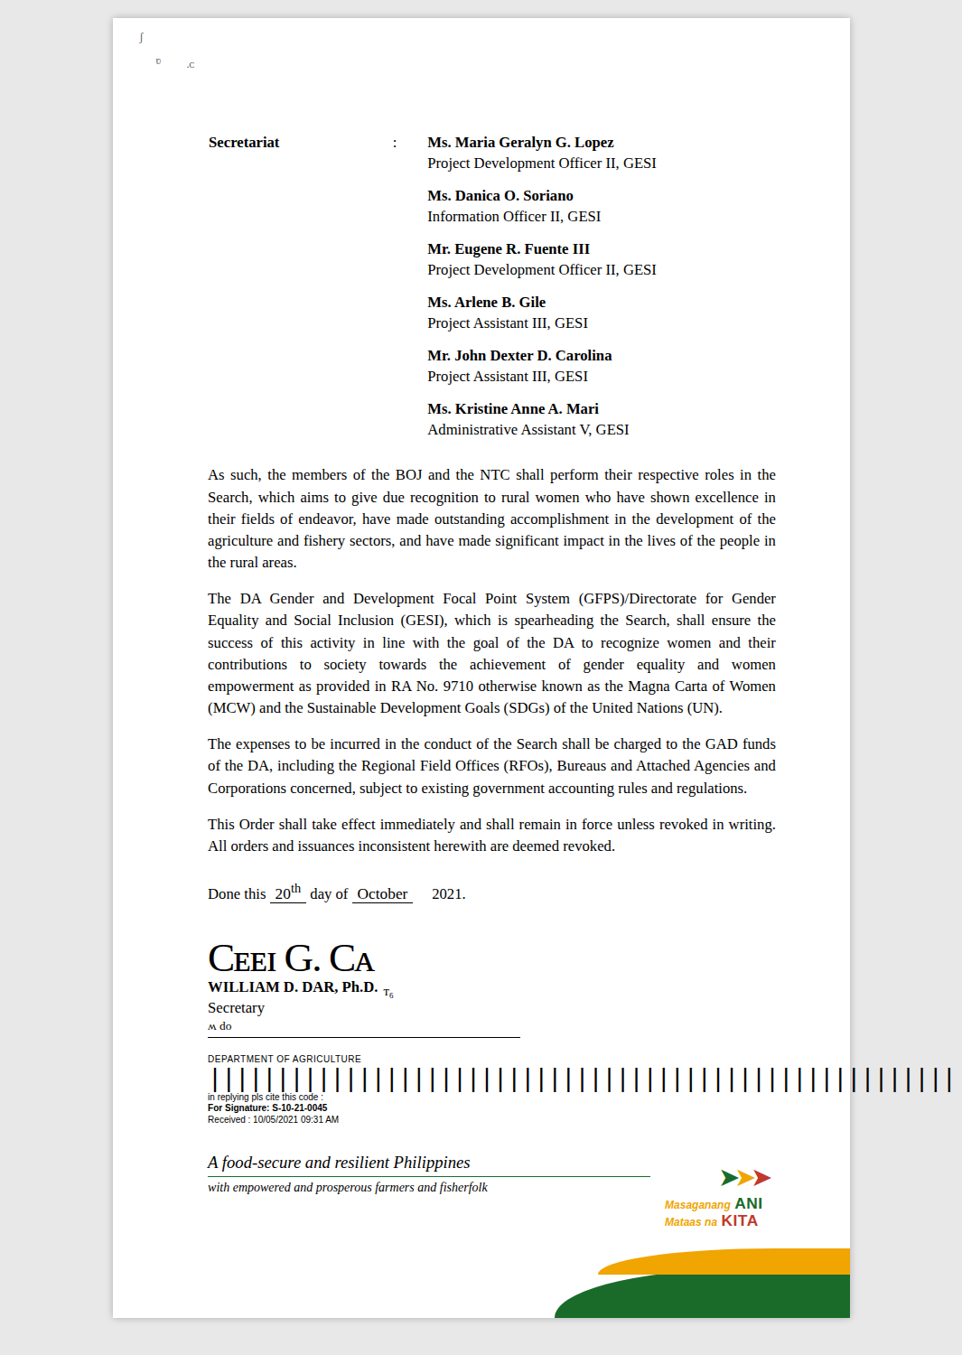ʃ
ʋ
.ᴄ
| Secretariat | : | Ms. Maria Geralyn G. Lopez Project Development Officer II, GESI Ms. Danica O. Soriano Information Officer II, GESI Mr. Eugene R. Fuente III Project Development Officer II, GESI Ms. Arlene B. Gile Project Assistant III, GESI Mr. John Dexter D. Carolina Project Assistant III, GESI Ms. Kristine Anne A. Mari Administrative Assistant V, GESI |
As such, the members of the BOJ and the NTC shall perform their respective roles in the Search, which aims to give due recognition to rural women who have shown excellence in their fields of endeavor, have made outstanding accomplishment in the development of the agriculture and fishery sectors, and have made significant impact in the lives of the people in the rural areas.
The DA Gender and Development Focal Point System (GFPS)/Directorate for Gender Equality and Social Inclusion (GESI), which is spearheading the Search, shall ensure the success of this activity in line with the goal of the DA to recognize women and their contributions to society towards the achievement of gender equality and women empowerment as provided in RA No. 9710 otherwise known as the Magna Carta of Women (MCW) and the Sustainable Development Goals (SDGs) of the United Nations (UN).
The expenses to be incurred in the conduct of the Search shall be charged to the GAD funds of the DA, including the Regional Field Offices (RFOs), Bureaus and Attached Agencies and Corporations concerned, subject to existing government accounting rules and regulations.
This Order shall take effect immediately and shall remain in force unless revoked in writing. All orders and issuances inconsistent herewith are deemed revoked.
Done this 20th day of October 2021.
Cᴇᴇɪ G. Cᴀ
WILLIAM D. DAR, Ph.D.
ᴛ₆
Secretary
ʍ dᴏ
DEPARTMENT OF AGRICULTURE
|||||||||||||||||||||||||||||||||||||||||||||||||||||||
in replying pls cite this code :
For Signature: S-10-21-0045
Received : 10/05/2021 09:31 AM
A food-secure and resilient Philippines
with empowered and prosperous farmers and fisherfolk
➤➤➤
Masaganang ANI
Mataas na KITA